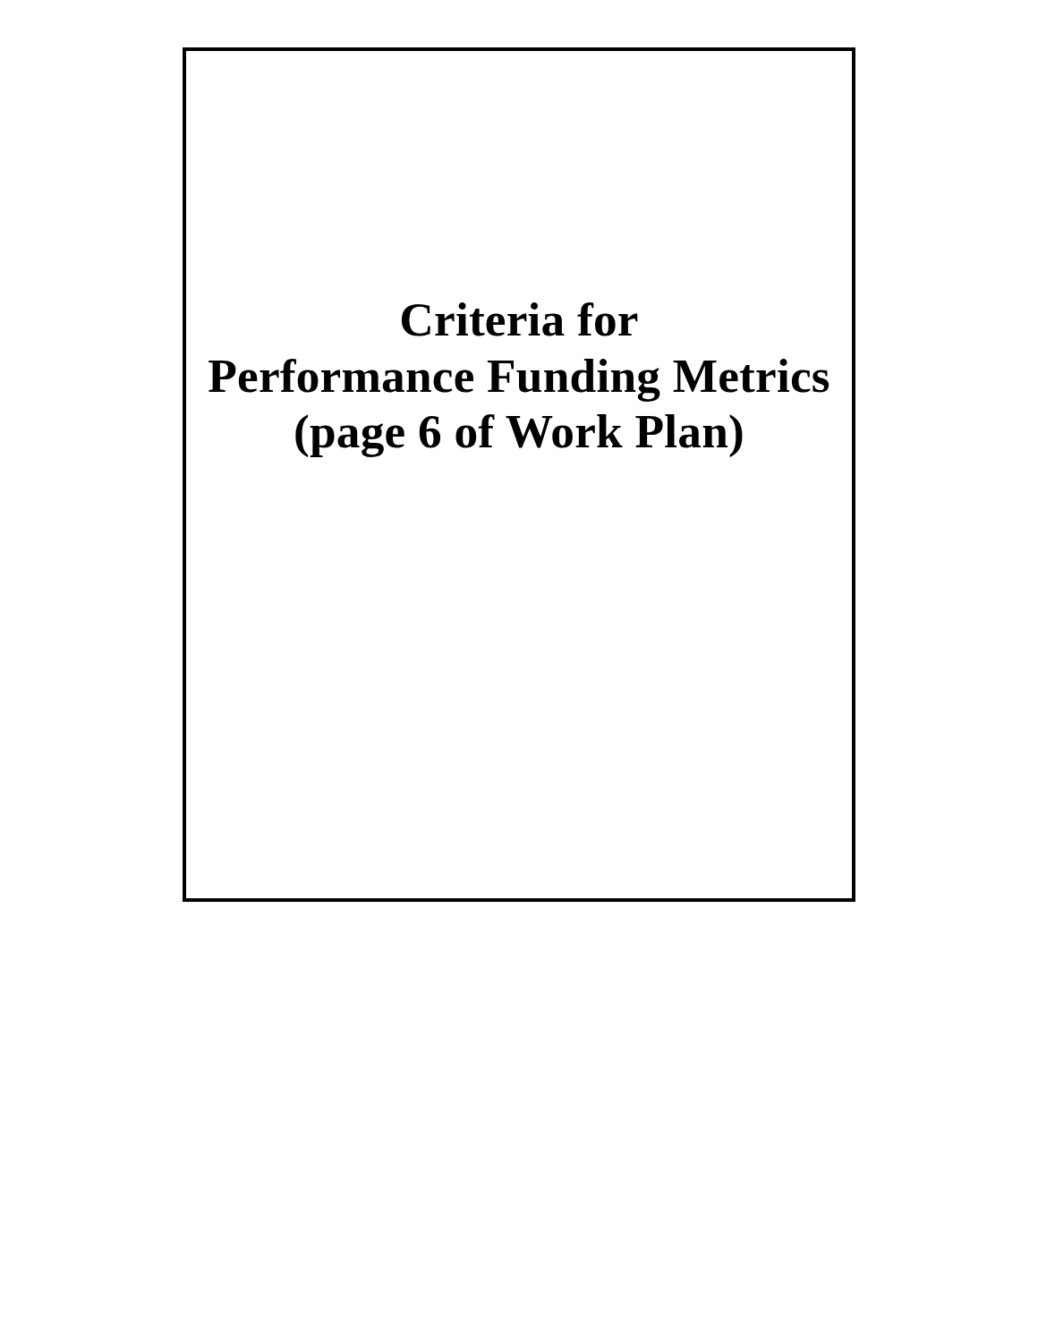Criteria for Performance Funding Metrics (page 6 of Work Plan)